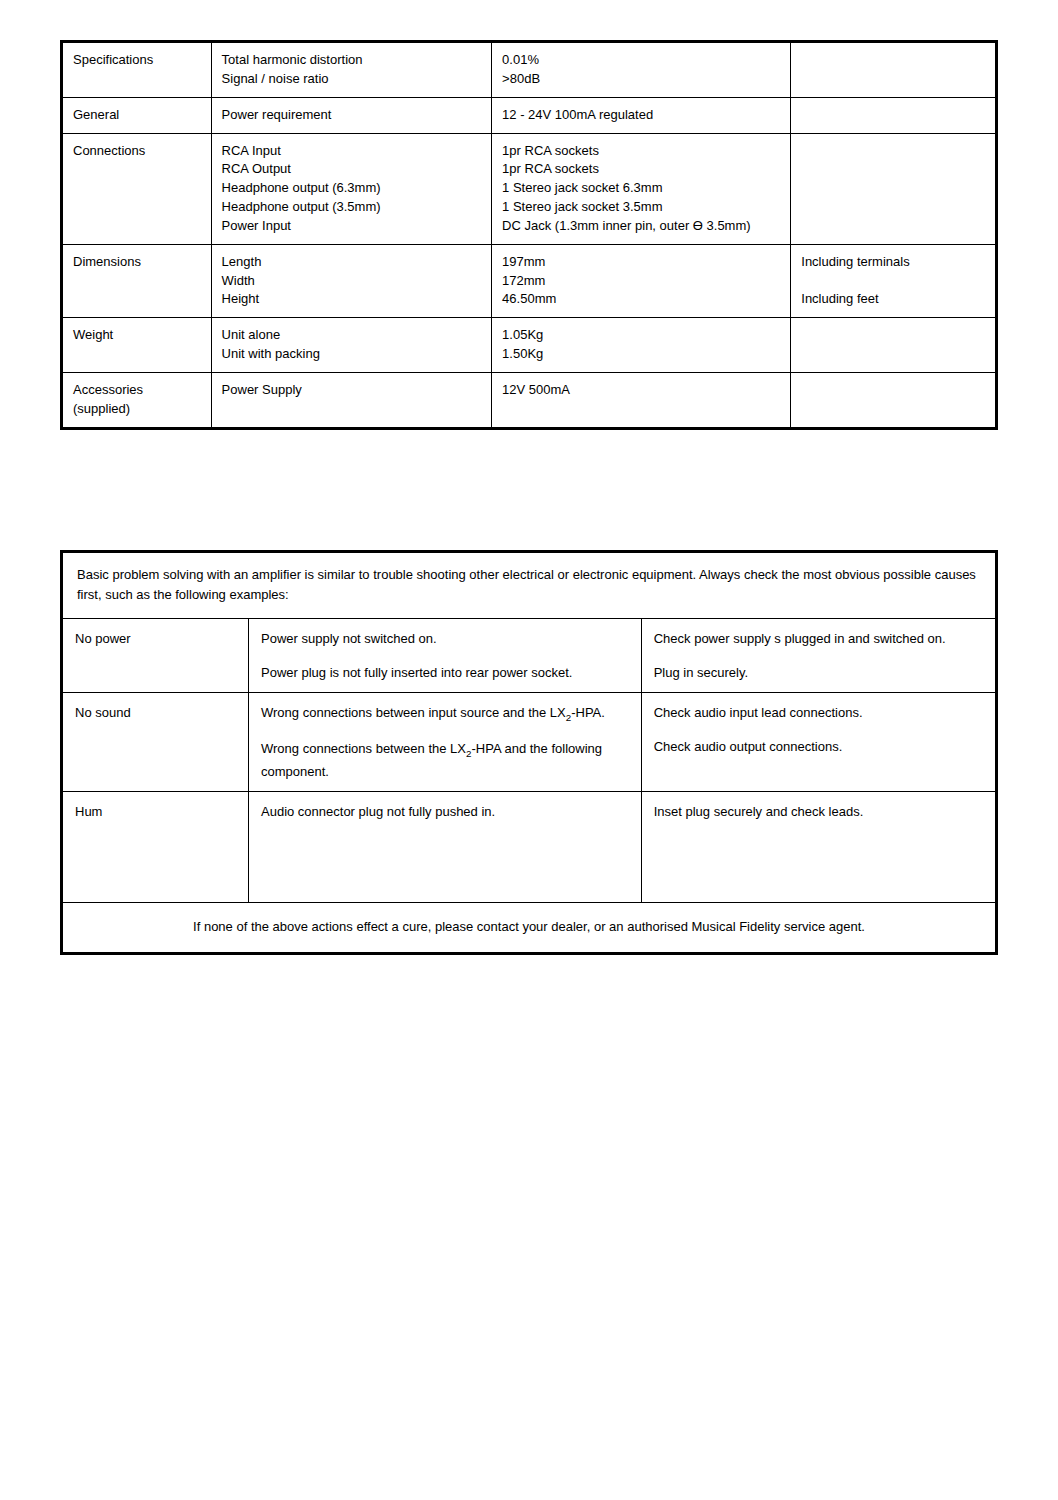| Specifications | Total harmonic distortion Signal / noise ratio | 0.01% >80dB | |
| General | Power requirement | 12 - 24V 100mA regulated | |
| Connections | RCA Input RCA Output Headphone output (6.3mm) Headphone output (3.5mm) Power Input | 1pr RCA sockets 1pr RCA sockets 1 Stereo jack socket 6.3mm 1 Stereo jack socket 3.5mm DC Jack (1.3mm inner pin, outer Ө 3.5mm) | |
| Dimensions | Length Width Height | 197mm 172mm 46.50mm | Including terminals Including feet |
| Weight | Unit alone Unit with packing | 1.05Kg 1.50Kg | |
| Accessories (supplied) | Power Supply | 12V 500mA | |
| Basic problem solving with an amplifier is similar to trouble shooting other electrical or electronic equipment. Always check the most obvious possible causes first, such as the following examples: |
| No power | Power supply not switched on. Power plug is not fully inserted into rear power socket. | Check power supply s plugged in and switched on. Plug in securely. |
| No sound | Wrong connections between input source and the LX 2 -HPA. Wrong connections between the LX 2 -HPA and the following component. | Check audio input lead connections. Check audio output connections. |
| Hum | Audio connector plug not fully pushed in. | Inset plug securely and check leads. |
| If none of the above actions effect a cure, please contact your dealer, or an authorised Musical Fidelity service agent. |